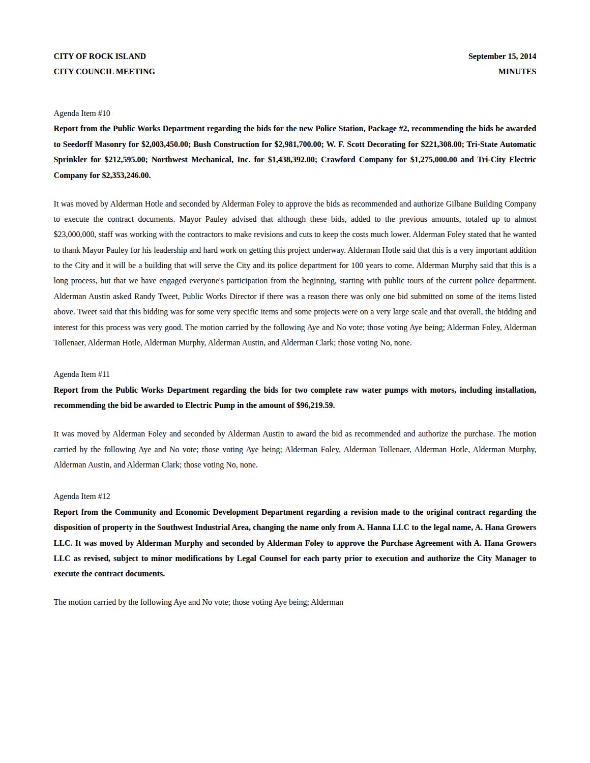CITY OF ROCK ISLAND
CITY COUNCIL MEETING
September 15, 2014
MINUTES
Agenda Item #10
Report from the Public Works Department regarding the bids for the new Police Station, Package #2, recommending the bids be awarded to Seedorff Masonry for $2,003,450.00; Bush Construction for $2,981,700.00; W. F. Scott Decorating for $221,308.00; Tri-State Automatic Sprinkler for $212,595.00; Northwest Mechanical, Inc. for $1,438,392.00; Crawford Company for $1,275,000.00 and Tri-City Electric Company for $2,353,246.00.
It was moved by Alderman Hotle and seconded by Alderman Foley to approve the bids as recommended and authorize Gilbane Building Company to execute the contract documents. Mayor Pauley advised that although these bids, added to the previous amounts, totaled up to almost $23,000,000, staff was working with the contractors to make revisions and cuts to keep the costs much lower. Alderman Foley stated that he wanted to thank Mayor Pauley for his leadership and hard work on getting this project underway. Alderman Hotle said that this is a very important addition to the City and it will be a building that will serve the City and its police department for 100 years to come. Alderman Murphy said that this is a long process, but that we have engaged everyone's participation from the beginning, starting with public tours of the current police department. Alderman Austin asked Randy Tweet, Public Works Director if there was a reason there was only one bid submitted on some of the items listed above. Tweet said that this bidding was for some very specific items and some projects were on a very large scale and that overall, the bidding and interest for this process was very good. The motion carried by the following Aye and No vote; those voting Aye being; Alderman Foley, Alderman Tollenaer, Alderman Hotle, Alderman Murphy, Alderman Austin, and Alderman Clark; those voting No, none.
Agenda Item #11
Report from the Public Works Department regarding the bids for two complete raw water pumps with motors, including installation, recommending the bid be awarded to Electric Pump in the amount of $96,219.59.
It was moved by Alderman Foley and seconded by Alderman Austin to award the bid as recommended and authorize the purchase. The motion carried by the following Aye and No vote; those voting Aye being; Alderman Foley, Alderman Tollenaer, Alderman Hotle, Alderman Murphy, Alderman Austin, and Alderman Clark; those voting No, none.
Agenda Item #12
Report from the Community and Economic Development Department regarding a revision made to the original contract regarding the disposition of property in the Southwest Industrial Area, changing the name only from A. Hanna LLC to the legal name, A. Hana Growers LLC. It was moved by Alderman Murphy and seconded by Alderman Foley to approve the Purchase Agreement with A. Hana Growers LLC as revised, subject to minor modifications by Legal Counsel for each party prior to execution and authorize the City Manager to execute the contract documents.
The motion carried by the following Aye and No vote; those voting Aye being; Alderman